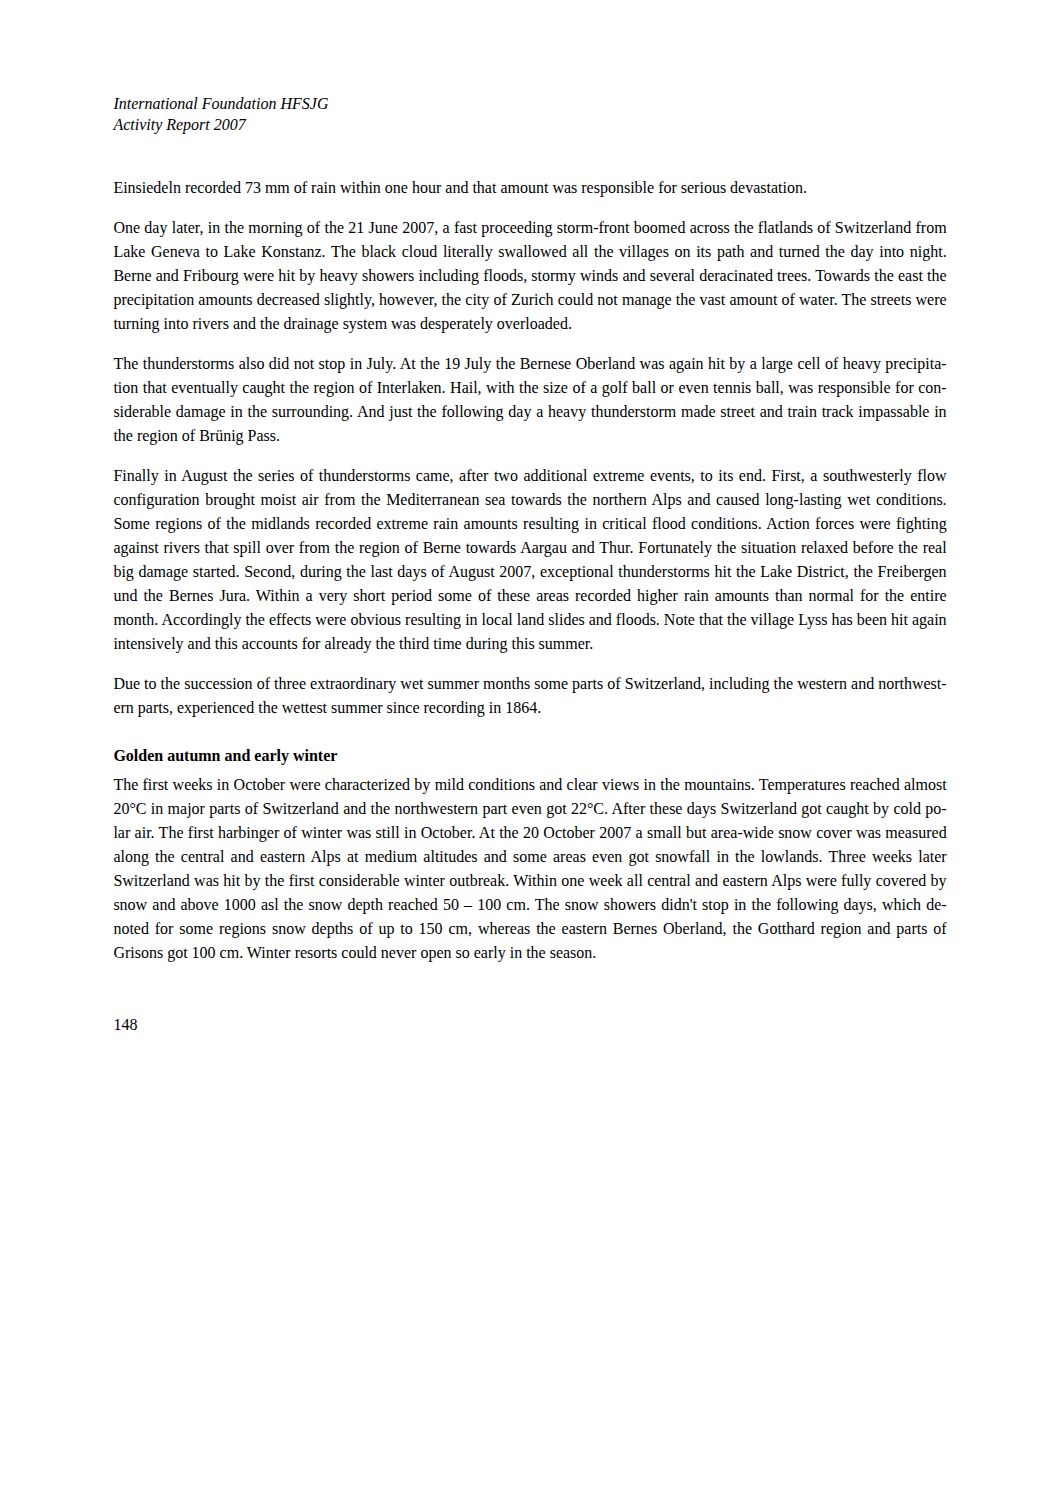International Foundation HFSJG
Activity Report 2007
Einsiedeln recorded 73 mm of rain within one hour and that amount was responsible for serious devastation.
One day later, in the morning of the 21 June 2007, a fast proceeding storm-front boomed across the flatlands of Switzerland from Lake Geneva to Lake Konstanz. The black cloud literally swallowed all the villages on its path and turned the day into night. Berne and Fribourg were hit by heavy showers including floods, stormy winds and several deracinated trees. Towards the east the precipitation amounts decreased slightly, however, the city of Zurich could not manage the vast amount of water. The streets were turning into rivers and the drainage system was desperately overloaded.
The thunderstorms also did not stop in July. At the 19 July the Bernese Oberland was again hit by a large cell of heavy precipitation that eventually caught the region of Interlaken. Hail, with the size of a golf ball or even tennis ball, was responsible for considerable damage in the surrounding. And just the following day a heavy thunderstorm made street and train track impassable in the region of Brünig Pass.
Finally in August the series of thunderstorms came, after two additional extreme events, to its end. First, a southwesterly flow configuration brought moist air from the Mediterranean sea towards the northern Alps and caused long-lasting wet conditions. Some regions of the midlands recorded extreme rain amounts resulting in critical flood conditions. Action forces were fighting against rivers that spill over from the region of Berne towards Aargau and Thur. Fortunately the situation relaxed before the real big damage started. Second, during the last days of August 2007, exceptional thunderstorms hit the Lake District, the Freibergen und the Bernes Jura. Within a very short period some of these areas recorded higher rain amounts than normal for the entire month. Accordingly the effects were obvious resulting in local land slides and floods. Note that the village Lyss has been hit again intensively and this accounts for already the third time during this summer.
Due to the succession of three extraordinary wet summer months some parts of Switzerland, including the western and northwestern parts, experienced the wettest summer since recording in 1864.
Golden autumn and early winter
The first weeks in October were characterized by mild conditions and clear views in the mountains. Temperatures reached almost 20°C in major parts of Switzerland and the northwestern part even got 22°C. After these days Switzerland got caught by cold polar air. The first harbinger of winter was still in October. At the 20 October 2007 a small but area-wide snow cover was measured along the central and eastern Alps at medium altitudes and some areas even got snowfall in the lowlands. Three weeks later Switzerland was hit by the first considerable winter outbreak. Within one week all central and eastern Alps were fully covered by snow and above 1000 asl the snow depth reached 50 – 100 cm. The snow showers didn't stop in the following days, which denoted for some regions snow depths of up to 150 cm, whereas the eastern Bernes Oberland, the Gotthard region and parts of Grisons got 100 cm. Winter resorts could never open so early in the season.
148